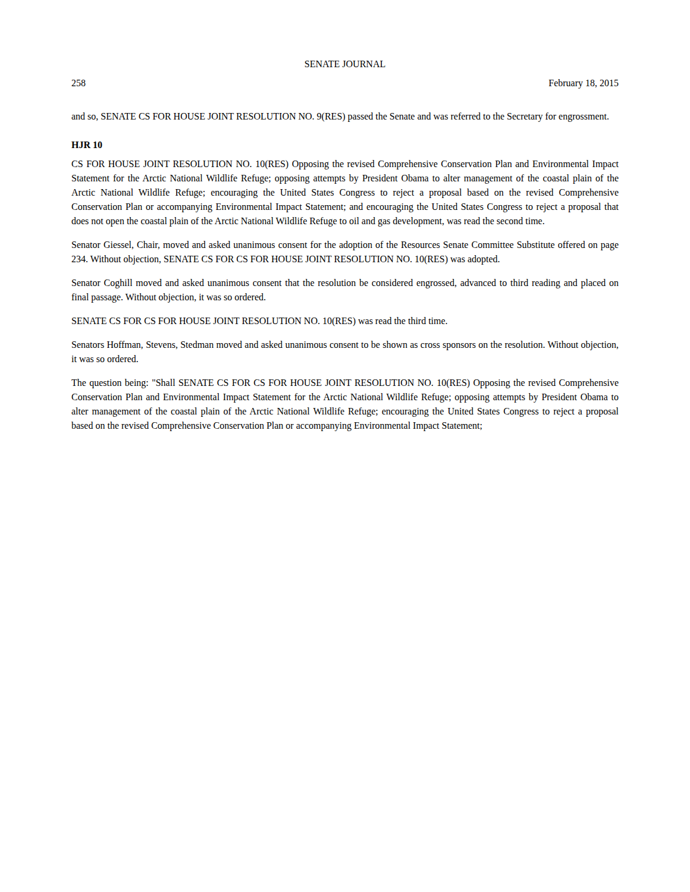SENATE JOURNAL
258 February 18, 2015
and so, SENATE CS FOR HOUSE JOINT RESOLUTION NO. 9(RES) passed the Senate and was referred to the Secretary for engrossment.
HJR 10
CS FOR HOUSE JOINT RESOLUTION NO. 10(RES) Opposing the revised Comprehensive Conservation Plan and Environmental Impact Statement for the Arctic National Wildlife Refuge; opposing attempts by President Obama to alter management of the coastal plain of the Arctic National Wildlife Refuge; encouraging the United States Congress to reject a proposal based on the revised Comprehensive Conservation Plan or accompanying Environmental Impact Statement; and encouraging the United States Congress to reject a proposal that does not open the coastal plain of the Arctic National Wildlife Refuge to oil and gas development, was read the second time.
Senator Giessel, Chair, moved and asked unanimous consent for the adoption of the Resources Senate Committee Substitute offered on page 234. Without objection, SENATE CS FOR CS FOR HOUSE JOINT RESOLUTION NO. 10(RES) was adopted.
Senator Coghill moved and asked unanimous consent that the resolution be considered engrossed, advanced to third reading and placed on final passage. Without objection, it was so ordered.
SENATE CS FOR CS FOR HOUSE JOINT RESOLUTION NO. 10(RES) was read the third time.
Senators Hoffman, Stevens, Stedman moved and asked unanimous consent to be shown as cross sponsors on the resolution. Without objection, it was so ordered.
The question being: "Shall SENATE CS FOR CS FOR HOUSE JOINT RESOLUTION NO. 10(RES) Opposing the revised Comprehensive Conservation Plan and Environmental Impact Statement for the Arctic National Wildlife Refuge; opposing attempts by President Obama to alter management of the coastal plain of the Arctic National Wildlife Refuge; encouraging the United States Congress to reject a proposal based on the revised Comprehensive Conservation Plan or accompanying Environmental Impact Statement;